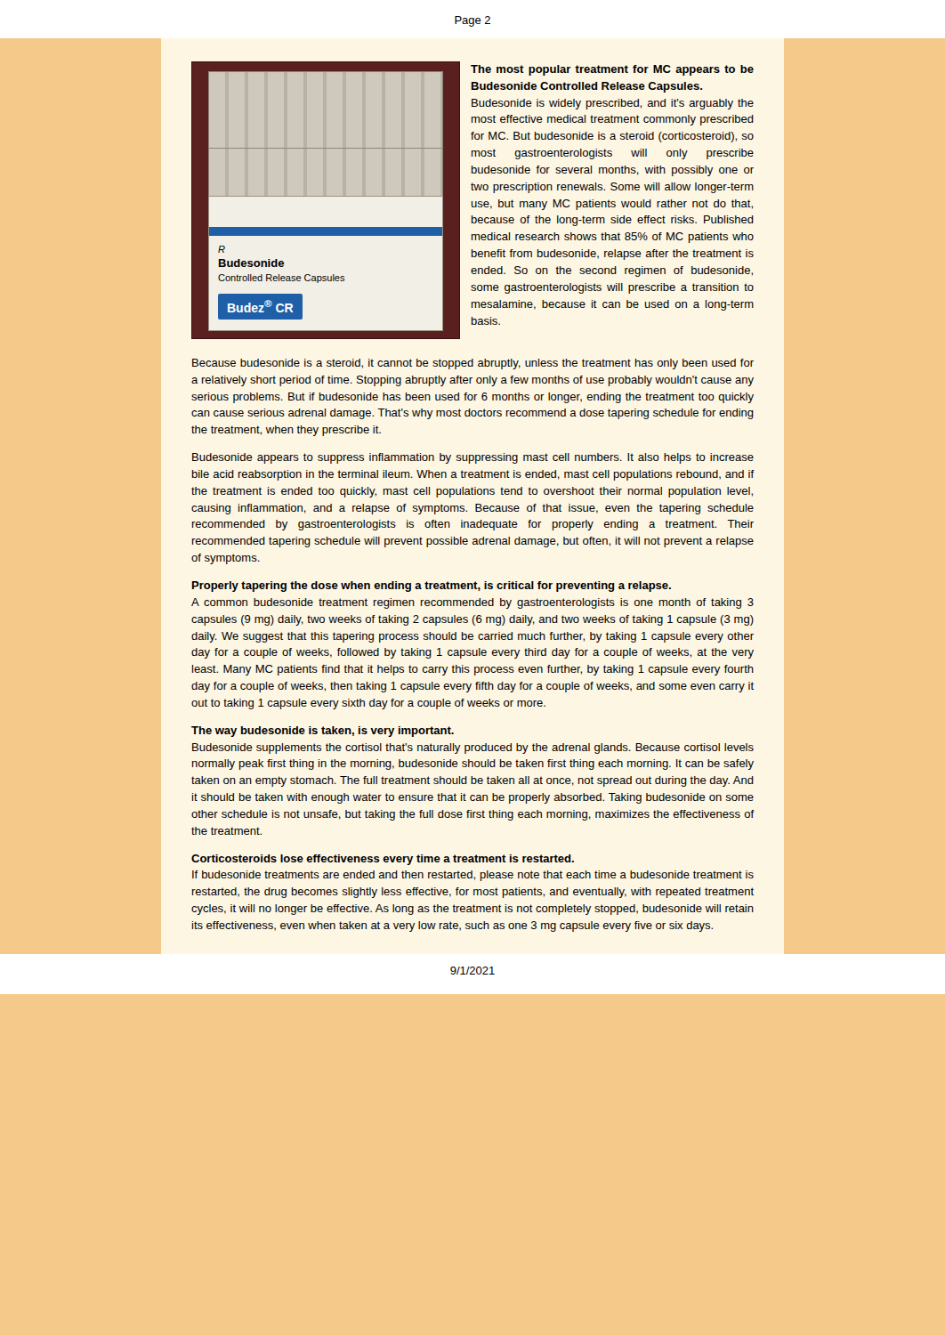Page 2
R
Budesonide
Controlled Release Capsules
Budez® CR
The most popular treatment for MC appears to be Budesonide Controlled Release Capsules.
Budesonide is widely prescribed, and it's arguably the most effective medical treatment commonly prescribed for MC. But budesonide is a steroid (corticosteroid), so most gastroenterologists will only prescribe budesonide for several months, with possibly one or two prescription renewals. Some will allow longer-term use, but many MC patients would rather not do that, because of the long-term side effect risks. Published medical research shows that 85% of MC patients who benefit from budesonide, relapse after the treatment is ended. So on the second regimen of budesonide, some gastroenterologists will prescribe a transition to mesalamine, because it can be used on a long-term basis.
Because budesonide is a steroid, it cannot be stopped abruptly, unless the treatment has only been used for a relatively short period of time. Stopping abruptly after only a few months of use probably wouldn't cause any serious problems. But if budesonide has been used for 6 months or longer, ending the treatment too quickly can cause serious adrenal damage. That's why most doctors recommend a dose tapering schedule for ending the treatment, when they prescribe it.
Budesonide appears to suppress inflammation by suppressing mast cell numbers. It also helps to increase bile acid reabsorption in the terminal ileum. When a treatment is ended, mast cell populations rebound, and if the treatment is ended too quickly, mast cell populations tend to overshoot their normal population level, causing inflammation, and a relapse of symptoms. Because of that issue, even the tapering schedule recommended by gastroenterologists is often inadequate for properly ending a treatment. Their recommended tapering schedule will prevent possible adrenal damage, but often, it will not prevent a relapse of symptoms.
Properly tapering the dose when ending a treatment, is critical for preventing a relapse.
A common budesonide treatment regimen recommended by gastroenterologists is one month of taking 3 capsules (9 mg) daily, two weeks of taking 2 capsules (6 mg) daily, and two weeks of taking 1 capsule (3 mg) daily. We suggest that this tapering process should be carried much further, by taking 1 capsule every other day for a couple of weeks, followed by taking 1 capsule every third day for a couple of weeks, at the very least. Many MC patients find that it helps to carry this process even further, by taking 1 capsule every fourth day for a couple of weeks, then taking 1 capsule every fifth day for a couple of weeks, and some even carry it out to taking 1 capsule every sixth day for a couple of weeks or more.
The way budesonide is taken, is very important.
Budesonide supplements the cortisol that's naturally produced by the adrenal glands. Because cortisol levels normally peak first thing in the morning, budesonide should be taken first thing each morning. It can be safely taken on an empty stomach. The full treatment should be taken all at once, not spread out during the day. And it should be taken with enough water to ensure that it can be properly absorbed. Taking budesonide on some other schedule is not unsafe, but taking the full dose first thing each morning, maximizes the effectiveness of the treatment.
Corticosteroids lose effectiveness every time a treatment is restarted.
If budesonide treatments are ended and then restarted, please note that each time a budesonide treatment is restarted, the drug becomes slightly less effective, for most patients, and eventually, with repeated treatment cycles, it will no longer be effective. As long as the treatment is not completely stopped, budesonide will retain its effectiveness, even when taken at a very low rate, such as one 3 mg capsule every five or six days.
9/1/2021